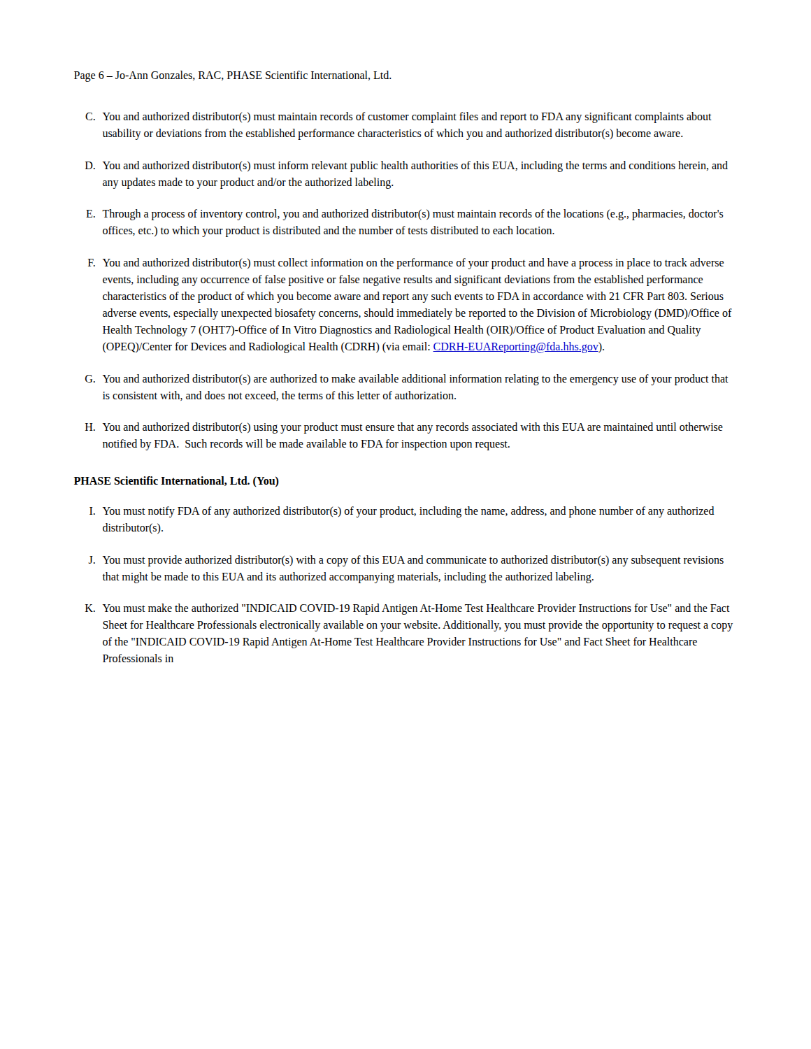Page 6 – Jo-Ann Gonzales, RAC, PHASE Scientific International, Ltd.
You and authorized distributor(s) must maintain records of customer complaint files and report to FDA any significant complaints about usability or deviations from the established performance characteristics of which you and authorized distributor(s) become aware.
You and authorized distributor(s) must inform relevant public health authorities of this EUA, including the terms and conditions herein, and any updates made to your product and/or the authorized labeling.
Through a process of inventory control, you and authorized distributor(s) must maintain records of the locations (e.g., pharmacies, doctor's offices, etc.) to which your product is distributed and the number of tests distributed to each location.
You and authorized distributor(s) must collect information on the performance of your product and have a process in place to track adverse events, including any occurrence of false positive or false negative results and significant deviations from the established performance characteristics of the product of which you become aware and report any such events to FDA in accordance with 21 CFR Part 803. Serious adverse events, especially unexpected biosafety concerns, should immediately be reported to the Division of Microbiology (DMD)/Office of Health Technology 7 (OHT7)-Office of In Vitro Diagnostics and Radiological Health (OIR)/Office of Product Evaluation and Quality (OPEQ)/Center for Devices and Radiological Health (CDRH) (via email: CDRH-EUAReporting@fda.hhs.gov).
You and authorized distributor(s) are authorized to make available additional information relating to the emergency use of your product that is consistent with, and does not exceed, the terms of this letter of authorization.
You and authorized distributor(s) using your product must ensure that any records associated with this EUA are maintained until otherwise notified by FDA. Such records will be made available to FDA for inspection upon request.
PHASE Scientific International, Ltd. (You)
You must notify FDA of any authorized distributor(s) of your product, including the name, address, and phone number of any authorized distributor(s).
You must provide authorized distributor(s) with a copy of this EUA and communicate to authorized distributor(s) any subsequent revisions that might be made to this EUA and its authorized accompanying materials, including the authorized labeling.
You must make the authorized "INDICAID COVID-19 Rapid Antigen At-Home Test Healthcare Provider Instructions for Use" and the Fact Sheet for Healthcare Professionals electronically available on your website. Additionally, you must provide the opportunity to request a copy of the "INDICAID COVID-19 Rapid Antigen At-Home Test Healthcare Provider Instructions for Use" and Fact Sheet for Healthcare Professionals in